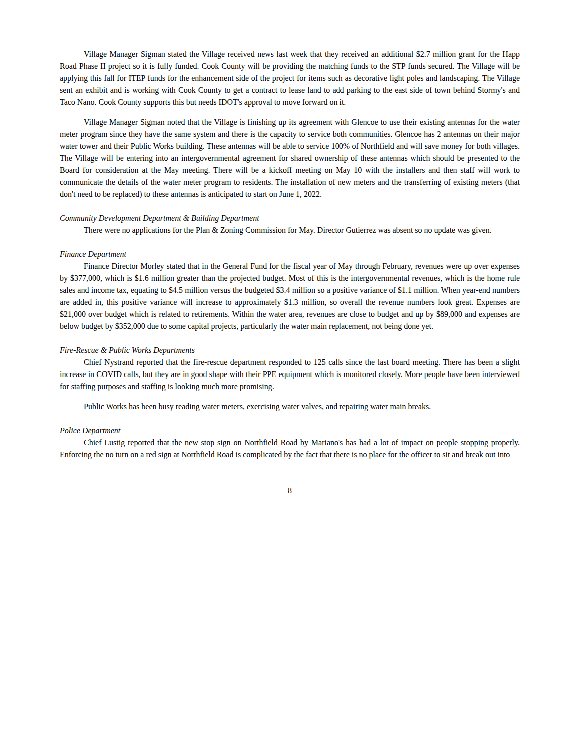Village Manager Sigman stated the Village received news last week that they received an additional $2.7 million grant for the Happ Road Phase II project so it is fully funded. Cook County will be providing the matching funds to the STP funds secured. The Village will be applying this fall for ITEP funds for the enhancement side of the project for items such as decorative light poles and landscaping. The Village sent an exhibit and is working with Cook County to get a contract to lease land to add parking to the east side of town behind Stormy's and Taco Nano. Cook County supports this but needs IDOT's approval to move forward on it.
Village Manager Sigman noted that the Village is finishing up its agreement with Glencoe to use their existing antennas for the water meter program since they have the same system and there is the capacity to service both communities. Glencoe has 2 antennas on their major water tower and their Public Works building. These antennas will be able to service 100% of Northfield and will save money for both villages. The Village will be entering into an intergovernmental agreement for shared ownership of these antennas which should be presented to the Board for consideration at the May meeting. There will be a kickoff meeting on May 10 with the installers and then staff will work to communicate the details of the water meter program to residents. The installation of new meters and the transferring of existing meters (that don't need to be replaced) to these antennas is anticipated to start on June 1, 2022.
Community Development Department & Building Department
There were no applications for the Plan & Zoning Commission for May. Director Gutierrez was absent so no update was given.
Finance Department
Finance Director Morley stated that in the General Fund for the fiscal year of May through February, revenues were up over expenses by $377,000, which is $1.6 million greater than the projected budget. Most of this is the intergovernmental revenues, which is the home rule sales and income tax, equating to $4.5 million versus the budgeted $3.4 million so a positive variance of $1.1 million. When year-end numbers are added in, this positive variance will increase to approximately $1.3 million, so overall the revenue numbers look great. Expenses are $21,000 over budget which is related to retirements. Within the water area, revenues are close to budget and up by $89,000 and expenses are below budget by $352,000 due to some capital projects, particularly the water main replacement, not being done yet.
Fire-Rescue & Public Works Departments
Chief Nystrand reported that the fire-rescue department responded to 125 calls since the last board meeting. There has been a slight increase in COVID calls, but they are in good shape with their PPE equipment which is monitored closely. More people have been interviewed for staffing purposes and staffing is looking much more promising.
Public Works has been busy reading water meters, exercising water valves, and repairing water main breaks.
Police Department
Chief Lustig reported that the new stop sign on Northfield Road by Mariano's has had a lot of impact on people stopping properly. Enforcing the no turn on a red sign at Northfield Road is complicated by the fact that there is no place for the officer to sit and break out into
8